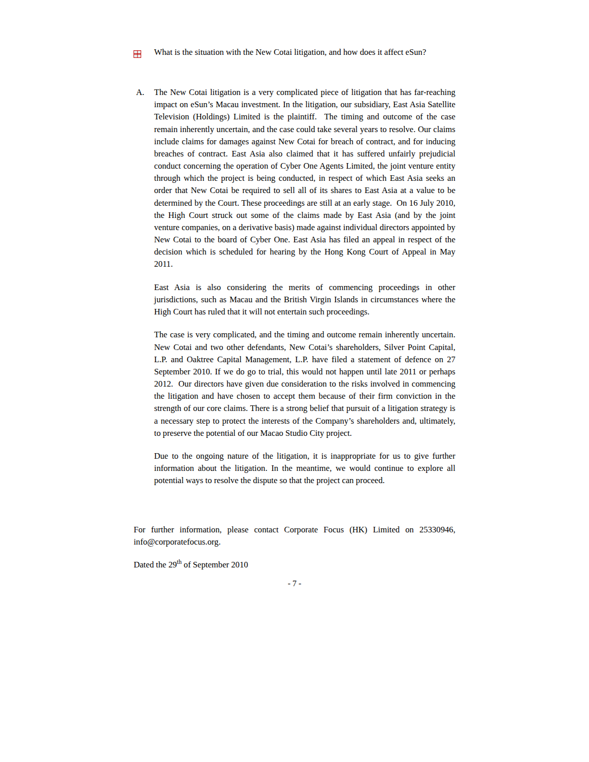What is the situation with the New Cotai litigation, and how does it affect eSun?
A.
The New Cotai litigation is a very complicated piece of litigation that has far-reaching impact on eSun’s Macau investment. In the litigation, our subsidiary, East Asia Satellite Television (Holdings) Limited is the plaintiff. The timing and outcome of the case remain inherently uncertain, and the case could take several years to resolve. Our claims include claims for damages against New Cotai for breach of contract, and for inducing breaches of contract. East Asia also claimed that it has suffered unfairly prejudicial conduct concerning the operation of Cyber One Agents Limited, the joint venture entity through which the project is being conducted, in respect of which East Asia seeks an order that New Cotai be required to sell all of its shares to East Asia at a value to be determined by the Court. These proceedings are still at an early stage. On 16 July 2010, the High Court struck out some of the claims made by East Asia (and by the joint venture companies, on a derivative basis) made against individual directors appointed by New Cotai to the board of Cyber One. East Asia has filed an appeal in respect of the decision which is scheduled for hearing by the Hong Kong Court of Appeal in May 2011.
East Asia is also considering the merits of commencing proceedings in other jurisdictions, such as Macau and the British Virgin Islands in circumstances where the High Court has ruled that it will not entertain such proceedings.
The case is very complicated, and the timing and outcome remain inherently uncertain. New Cotai and two other defendants, New Cotai’s shareholders, Silver Point Capital, L.P. and Oaktree Capital Management, L.P. have filed a statement of defence on 27 September 2010. If we do go to trial, this would not happen until late 2011 or perhaps 2012. Our directors have given due consideration to the risks involved in commencing the litigation and have chosen to accept them because of their firm conviction in the strength of our core claims. There is a strong belief that pursuit of a litigation strategy is a necessary step to protect the interests of the Company’s shareholders and, ultimately, to preserve the potential of our Macao Studio City project.
Due to the ongoing nature of the litigation, it is inappropriate for us to give further information about the litigation. In the meantime, we would continue to explore all potential ways to resolve the dispute so that the project can proceed.
For further information, please contact Corporate Focus (HK) Limited on 25330946, info@corporatefocus.org.
Dated the 29th of September 2010
- 7 -